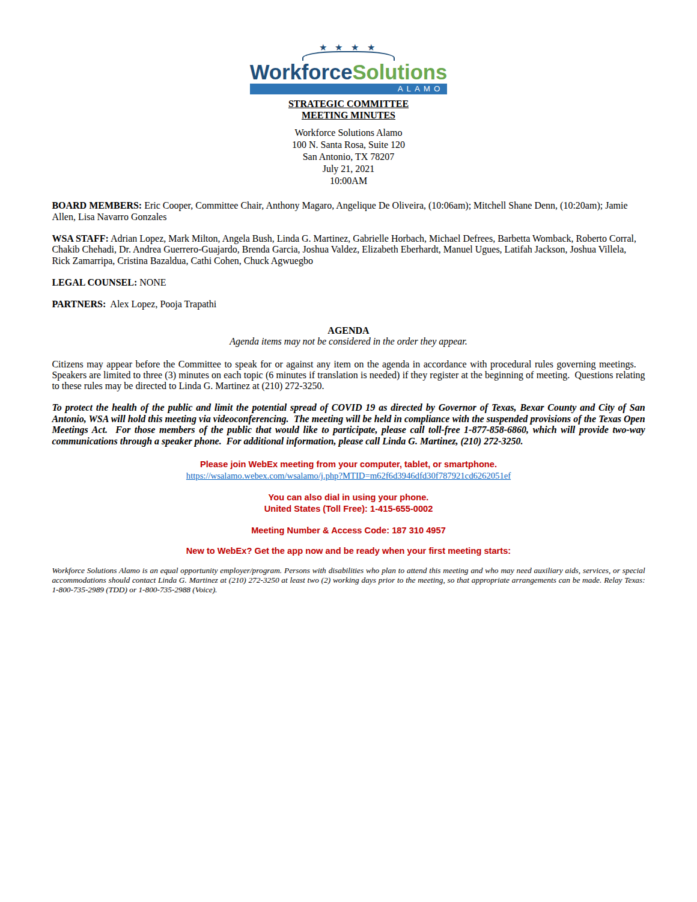★ ★ ★ ★
Work force Solutions
ALAMO
STRATEGIC COMMITTEE
MEETING MINUTES
Workforce Solutions Alamo
100 N. Santa Rosa, Suite 120
San Antonio, TX 78207
July 21, 2021
10:00AM
BOARD MEMBERS: Eric Cooper, Committee Chair, Anthony Magaro, Angelique De Oliveira, (10:06am); Mitchell Shane Denn, (10:20am); Jamie Allen, Lisa Navarro Gonzales
WSA STAFF: Adrian Lopez, Mark Milton, Angela Bush, Linda G. Martinez, Gabrielle Horbach, Michael Defrees, Barbetta Womback, Roberto Corral, Chakib Chehadi, Dr. Andrea Guerrero-Guajardo, Brenda Garcia, Joshua Valdez, Elizabeth Eberhardt, Manuel Ugues, Latifah Jackson, Joshua Villela, Rick Zamarripa, Cristina Bazaldua, Cathi Cohen, Chuck Agwuegbo
LEGAL COUNSEL: NONE
PARTNERS: Alex Lopez, Pooja Trapathi
AGENDA
Agenda items may not be considered in the order they appear.
Citizens may appear before the Committee to speak for or against any item on the agenda in accordance with procedural rules governing meetings. Speakers are limited to three (3) minutes on each topic (6 minutes if translation is needed) if they register at the beginning of meeting. Questions relating to these rules may be directed to Linda G. Martinez at (210) 272-3250.
To protect the health of the public and limit the potential spread of COVID 19 as directed by Governor of Texas, Bexar County and City of San Antonio, WSA will hold this meeting via videoconferencing. The meeting will be held in compliance with the suspended provisions of the Texas Open Meetings Act. For those members of the public that would like to participate, please call toll-free 1-877-858-6860, which will provide two-way communications through a speaker phone. For additional information, please call Linda G. Martinez, (210) 272-3250.
Please join WebEx meeting from your computer, tablet, or smartphone.
https://wsalamo.webex.com/wsalamo/j.php?MTID=m62f6d3946dfd30f787921cd6262051ef
You can also dial in using your phone.
United States (Toll Free): 1-415-655-0002
Meeting Number & Access Code: 187 310 4957
New to WebEx? Get the app now and be ready when your first meeting starts:
Workforce Solutions Alamo is an equal opportunity employer/program. Persons with disabilities who plan to attend this meeting and who may need auxiliary aids, services, or special accommodations should contact Linda G. Martinez at (210) 272-3250 at least two (2) working days prior to the meeting, so that appropriate arrangements can be made. Relay Texas: 1-800-735-2989 (TDD) or 1-800-735-2988 (Voice).